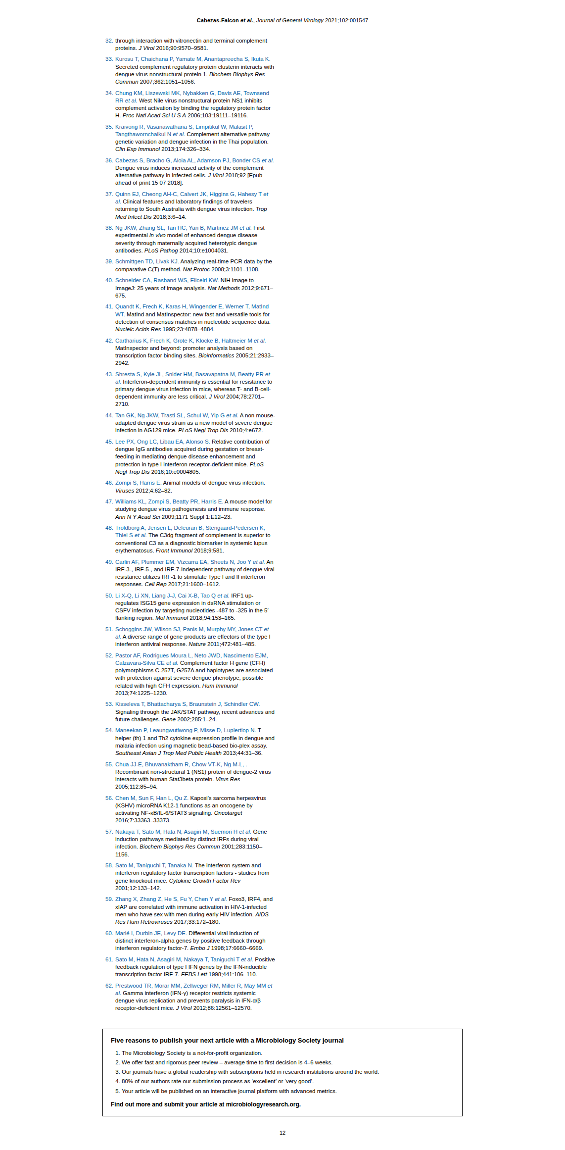Cabezas-Falcon et al., Journal of General Virology 2021;102:001547
through interaction with vitronectin and terminal complement proteins. J Virol 2016;90:9570–9581.
Kurosu T, Chaichana P, Yamate M, Anantapreecha S, Ikuta K. Secreted complement regulatory protein clusterin interacts with dengue virus nonstructural protein 1. Biochem Biophys Res Commun 2007;362:1051–1056.
Chung KM, Liszewski MK, Nybakken G, Davis AE, Townsend RR et al. West Nile virus nonstructural protein NS1 inhibits complement activation by binding the regulatory protein factor H. Proc Natl Acad Sci U S A 2006;103:19111–19116.
Kraivong R, Vasanawathana S, Limpitikul W, Malasit P, Tangthawornchaikul N et al. Complement alternative pathway genetic variation and dengue infection in the Thai population. Clin Exp Immunol 2013;174:326–334.
Cabezas S, Bracho G, Aloia AL, Adamson PJ, Bonder CS et al. Dengue virus induces increased activity of the complement alternative pathway in infected cells. J Virol 2018;92 [Epub ahead of print 15 07 2018].
Quinn EJ, Cheong AH-C, Calvert JK, Higgins G, Hahesy T et al. Clinical features and laboratory findings of travelers returning to South Australia with dengue virus infection. Trop Med Infect Dis 2018;3:6–14.
Ng JKW, Zhang SL, Tan HC, Yan B, Martinez JM et al. First experimental in vivo model of enhanced dengue disease severity through maternally acquired heterotypic dengue antibodies. PLoS Pathog 2014;10:e1004031.
Schmittgen TD, Livak KJ. Analyzing real-time PCR data by the comparative C(T) method. Nat Protoc 2008;3:1101–1108.
Schneider CA, Rasband WS, Eliceiri KW. NIH image to ImageJ: 25 years of image analysis. Nat Methods 2012;9:671–675.
Quandt K, Frech K, Karas H, Wingender E, Werner T, MatInd WT. MatInd and MatInspector: new fast and versatile tools for detection of consensus matches in nucleotide sequence data. Nucleic Acids Res 1995;23:4878–4884.
Cartharius K, Frech K, Grote K, Klocke B, Haltmeier M et al. MatInspector and beyond: promoter analysis based on transcription factor binding sites. Bioinformatics 2005;21:2933–2942.
Shresta S, Kyle JL, Snider HM, Basavapatna M, Beatty PR et al. Interferon-dependent immunity is essential for resistance to primary dengue virus infection in mice, whereas T- and B-cell-dependent immunity are less critical. J Virol 2004;78:2701–2710.
Tan GK, Ng JKW, Trasti SL, Schul W, Yip G et al. A non mouse-adapted dengue virus strain as a new model of severe dengue infection in AG129 mice. PLoS Negl Trop Dis 2010;4:e672.
Lee PX, Ong LC, Libau EA, Alonso S. Relative contribution of dengue IgG antibodies acquired during gestation or breast-feeding in mediating dengue disease enhancement and protection in type I interferon receptor-deficient mice. PLoS Negl Trop Dis 2016;10:e0004805.
Zompi S, Harris E. Animal models of dengue virus infection. Viruses 2012;4:62–82.
Williams KL, Zompi S, Beatty PR, Harris E. A mouse model for studying dengue virus pathogenesis and immune response. Ann N Y Acad Sci 2009;1171 Suppl 1:E12–23.
Troldborg A, Jensen L, Deleuran B, Stengaard-Pedersen K, Thiel S et al. The C3dg fragment of complement is superior to conventional C3 as a diagnostic biomarker in systemic lupus erythematosus. Front Immunol 2018;9:581.
Carlin AF, Plummer EM, Vizcarra EA, Sheets N, Joo Y et al. An IRF-3-, IRF-5-, and IRF-7-Independent pathway of dengue viral resistance utilizes IRF-1 to stimulate Type I and II interferon responses. Cell Rep 2017;21:1600–1612.
Li X-Q, Li XN, Liang J-J, Cai X-B, Tao Q et al. IRF1 up-regulates ISG15 gene expression in dsRNA stimulation or CSFV infection by targeting nucleotides -487 to -325 in the 5′ flanking region. Mol Immunol 2018;94:153–165.
Schoggins JW, Wilson SJ, Panis M, Murphy MY, Jones CT et al. A diverse range of gene products are effectors of the type I interferon antiviral response. Nature 2011;472:481–485.
Pastor AF, Rodrigues Moura L, Neto JWD, Nascimento EJM, Calzavara-Silva CE et al. Complement factor H gene (CFH) polymorphisms C-257T, G257A and haplotypes are associated with protection against severe dengue phenotype, possible related with high CFH expression. Hum Immunol 2013;74:1225–1230.
Kisseleva T, Bhattacharya S, Braunstein J, Schindler CW. Signaling through the JAK/STAT pathway, recent advances and future challenges. Gene 2002;285:1–24.
Maneekan P, Leaungwutiwong P, Misse D, Luplertlop N. T helper (th) 1 and Th2 cytokine expression profile in dengue and malaria infection using magnetic bead-based bio-plex assay. Southeast Asian J Trop Med Public Health 2013;44:31–36.
Chua JJ-E, Bhuvanaktham R, Chow VT-K, Ng M-L, . Recombinant non-structural 1 (NS1) protein of dengue-2 virus interacts with human Stat3beta protein. Virus Res 2005;112:85–94.
Chen M, Sun F, Han L, Qu Z. Kaposi's sarcoma herpesvirus (KSHV) microRNA K12-1 functions as an oncogene by activating NF-κB/IL-6/STAT3 signaling. Oncotarget 2016;7:33363–33373.
Nakaya T, Sato M, Hata N, Asagiri M, Suemori H et al. Gene induction pathways mediated by distinct IRFs during viral infection. Biochem Biophys Res Commun 2001;283:1150–1156.
Sato M, Taniguchi T, Tanaka N. The interferon system and interferon regulatory factor transcription factors - studies from gene knockout mice. Cytokine Growth Factor Rev 2001;12:133–142.
Zhang X, Zhang Z, He S, Fu Y, Chen Y et al. Foxo3, IRF4, and xIAP are correlated with immune activation in HIV-1-infected men who have sex with men during early HIV infection. AIDS Res Hum Retroviruses 2017;33:172–180.
Marié I, Durbin JE, Levy DE. Differential viral induction of distinct interferon-alpha genes by positive feedback through interferon regulatory factor-7. Embo J 1998;17:6660–6669.
Sato M, Hata N, Asagiri M, Nakaya T, Taniguchi T et al. Positive feedback regulation of type I IFN genes by the IFN-inducible transcription factor IRF-7. FEBS Lett 1998;441:106–110.
Prestwood TR, Morar MM, Zellweger RM, Miller R, May MM et al. Gamma interferon (IFN-γ) receptor restricts systemic dengue virus replication and prevents paralysis in IFN-α/β receptor-deficient mice. J Virol 2012;86:12561–12570.
Five reasons to publish your next article with a Microbiology Society journal
The Microbiology Society is a not-for-profit organization.
We offer fast and rigorous peer review – average time to first decision is 4–6 weeks.
Our journals have a global readership with subscriptions held in research institutions around the world.
80% of our authors rate our submission process as ‘excellent’ or ‘very good’.
Your article will be published on an interactive journal platform with advanced metrics.
Find out more and submit your article at microbiologyresearch.org.
12